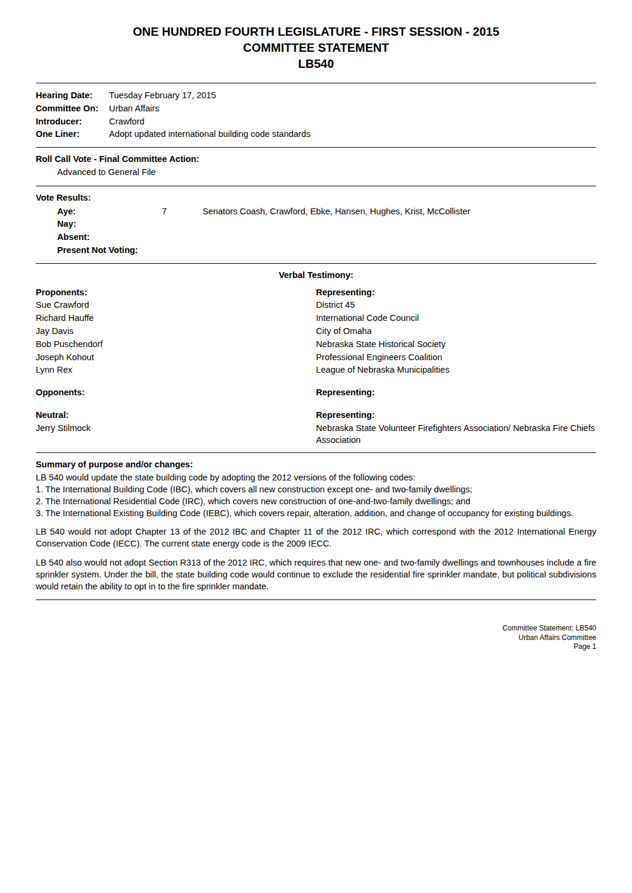ONE HUNDRED FOURTH LEGISLATURE - FIRST SESSION - 2015
COMMITTEE STATEMENT
LB540
| Hearing Date: | Tuesday February 17, 2015 |
| Committee On: | Urban Affairs |
| Introducer: | Crawford |
| One Liner: | Adopt updated international building code standards |
Roll Call Vote - Final Committee Action:
Advanced to General File
Vote Results:
| Aye: | 7 | Senators Coash, Crawford, Ebke, Hansen, Hughes, Krist, McCollister |
| Nay: | | |
| Absent: | | |
| Present Not Voting: | | |
Verbal Testimony:
| Proponents: | Representing: |
| Sue Crawford | District 45 |
| Richard Hauffe | International Code Council |
| Jay Davis | City of Omaha |
| Bob Puschendorf | Nebraska State Historical Society |
| Joseph Kohout | Professional Engineers Coalition |
| Lynn Rex | League of Nebraska Municipalities |
| Opponents: | Representing: |
| Neutral: | Representing: |
| Jerry Stilmock | Nebraska State Volunteer Firefighters Association/ Nebraska Fire Chiefs Association |
Summary of purpose and/or changes:
LB 540 would update the state building code by adopting the 2012 versions of the following codes:
1. The International Building Code (IBC), which covers all new construction except one- and two-family dwellings;
2. The International Residential Code (IRC), which covers new construction of one-and-two-family dwellings; and
3. The International Existing Building Code (IEBC), which covers repair, alteration, addition, and change of occupancy for existing buildings.
LB 540 would not adopt Chapter 13 of the 2012 IBC and Chapter 11 of the 2012 IRC, which correspond with the 2012 International Energy Conservation Code (IECC). The current state energy code is the 2009 IECC.
LB 540 also would not adopt Section R313 of the 2012 IRC, which requires that new one- and two-family dwellings and townhouses include a fire sprinkler system. Under the bill, the state building code would continue to exclude the residential fire sprinkler mandate, but political subdivisions would retain the ability to opt in to the fire sprinkler mandate.
Committee Statement: LB540
Urban Affairs Committee
Page 1